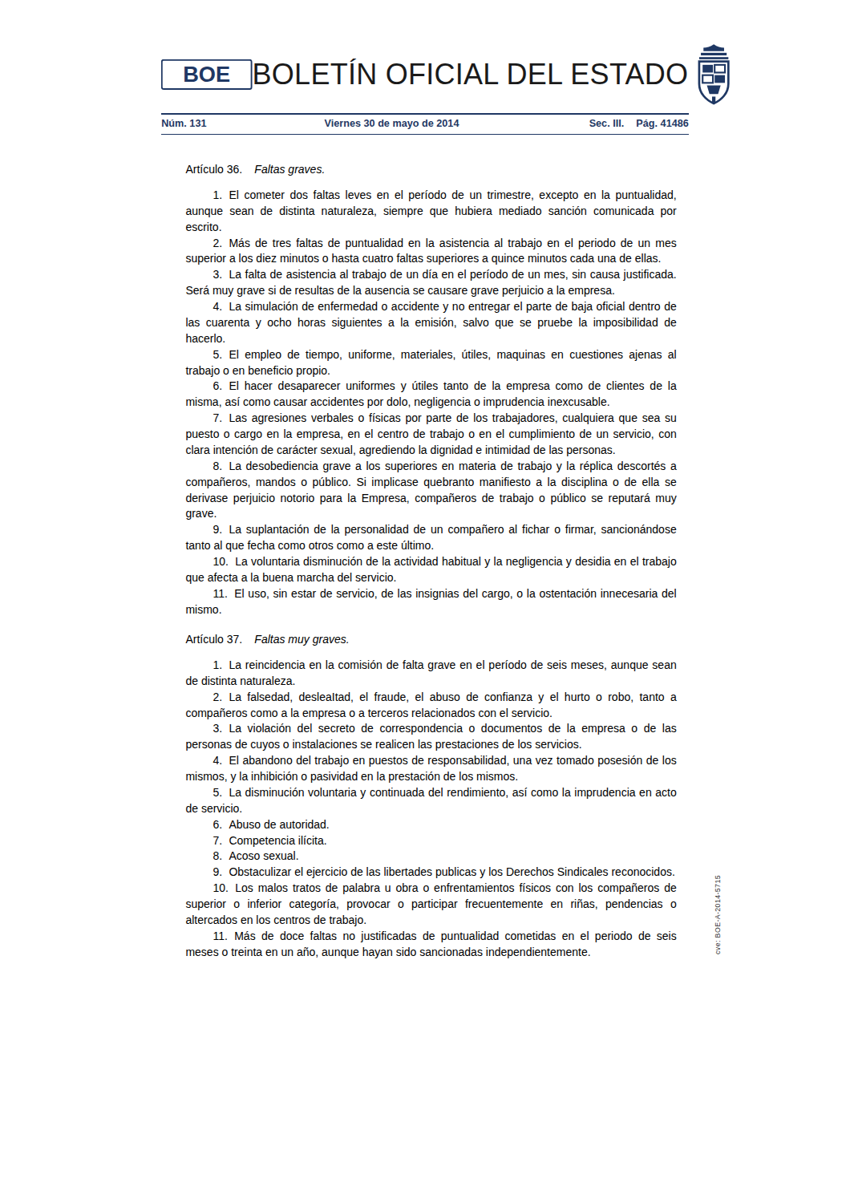BOE
BOLETÍN OFICIAL DEL ESTADO
Núm. 131
Viernes 30 de mayo de 2014
Sec. III. Pág. 41486
Artículo 36. Faltas graves.
1. El cometer dos faltas leves en el período de un trimestre, excepto en la puntualidad, aunque sean de distinta naturaleza, siempre que hubiera mediado sanción comunicada por escrito.
2. Más de tres faltas de puntualidad en la asistencia al trabajo en el periodo de un mes superior a los diez minutos o hasta cuatro faltas superiores a quince minutos cada una de ellas.
3. La falta de asistencia al trabajo de un día en el período de un mes, sin causa justificada. Será muy grave si de resultas de la ausencia se causare grave perjuicio a la empresa.
4. La simulación de enfermedad o accidente y no entregar el parte de baja oficial dentro de las cuarenta y ocho horas siguientes a la emisión, salvo que se pruebe la imposibilidad de hacerlo.
5. El empleo de tiempo, uniforme, materiales, útiles, maquinas en cuestiones ajenas al trabajo o en beneficio propio.
6. El hacer desaparecer uniformes y útiles tanto de la empresa como de clientes de la misma, así como causar accidentes por dolo, negligencia o imprudencia inexcusable.
7. Las agresiones verbales o físicas por parte de los trabajadores, cualquiera que sea su puesto o cargo en la empresa, en el centro de trabajo o en el cumplimiento de un servicio, con clara intención de carácter sexual, agrediendo la dignidad e intimidad de las personas.
8. La desobediencia grave a los superiores en materia de trabajo y la réplica descortés a compañeros, mandos o público. Si implicase quebranto manifiesto a la disciplina o de ella se derivase perjuicio notorio para la Empresa, compañeros de trabajo o público se reputará muy grave.
9. La suplantación de la personalidad de un compañero al fichar o firmar, sancionándose tanto al que fecha como otros como a este último.
10. La voluntaria disminución de la actividad habitual y la negligencia y desidia en el trabajo que afecta a la buena marcha del servicio.
11. El uso, sin estar de servicio, de las insignias del cargo, o la ostentación innecesaria del mismo.
Artículo 37. Faltas muy graves.
1. La reincidencia en la comisión de falta grave en el período de seis meses, aunque sean de distinta naturaleza.
2. La falsedad, desleaItad, el fraude, el abuso de confianza y el hurto o robo, tanto a compañeros como a la empresa o a terceros relacionados con el servicio.
3. La violación del secreto de correspondencia o documentos de la empresa o de las personas de cuyos o instalaciones se realicen las prestaciones de los servicios.
4. El abandono del trabajo en puestos de responsabilidad, una vez tomado posesión de los mismos, y la inhibición o pasividad en la prestación de los mismos.
5. La disminución voluntaria y continuada del rendimiento, así como la imprudencia en acto de servicio.
6. Abuso de autoridad.
7. Competencia ilícita.
8. Acoso sexual.
9. Obstaculizar el ejercicio de las libertades publicas y los Derechos Sindicales reconocidos.
10. Los malos tratos de palabra u obra o enfrentamientos físicos con los compañeros de superior o inferior categoría, provocar o participar frecuentemente en riñas, pendencias o altercados en los centros de trabajo.
11. Más de doce faltas no justificadas de puntualidad cometidas en el periodo de seis meses o treinta en un año, aunque hayan sido sancionadas independientemente.
cve: BOE-A-2014-5715